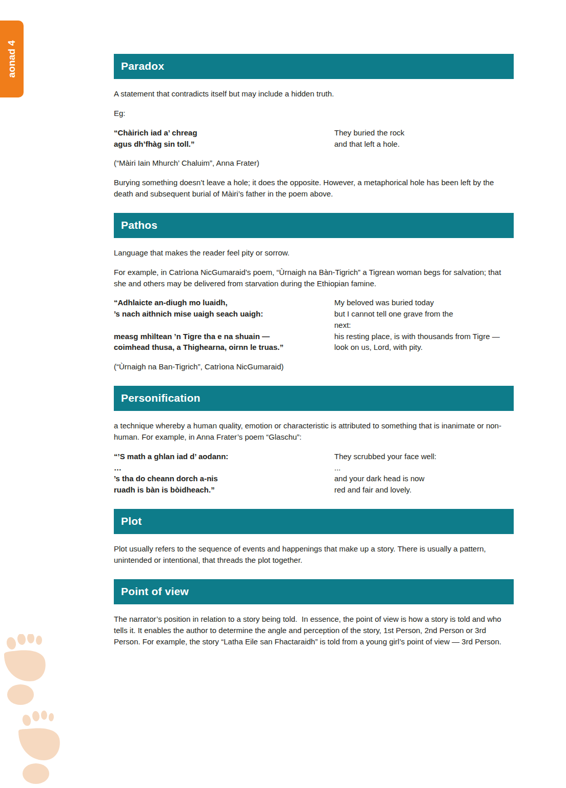aonad 4
Paradox
A statement that contradicts itself but may include a hidden truth.
Eg:
“Chàirich iad a’ chreag
agus dh’fhàg sin toll.”
They buried the rock
and that left a hole.
(“Màiri Iain Mhurch’ Chaluim”, Anna Frater)
Burying something doesn’t leave a hole; it does the opposite. However, a metaphorical hole has been left by the death and subsequent burial of Màiri’s father in the poem above.
Pathos
Language that makes the reader feel pity or sorrow.
For example, in Catrìona NicGumaraid’s poem, “Ùrnaigh na Bàn-Tigrich” a Tigrean woman begs for salvation; that she and others may be delivered from starvation during the Ethiopian famine.
“Adhlaicte an-diugh mo luaidh,
’s nach aithnich mise uaigh seach uaigh:
measg mhìltean ’n Tigre tha e na shuain —
coimhead thusa, a Thighearna, oirnn le truas.”
My beloved was buried today
but I cannot tell one grave from the
next:
his resting place, is with thousands from Tigre —
look on us, Lord, with pity.
(“Ùrnaigh na Ban-Tigrich”, Catrìona NicGumaraid)
Personification
a technique whereby a human quality, emotion or characteristic is attributed to something that is inanimate or non-human. For example, in Anna Frater’s poem “Glaschu”:
“’S math a ghlan iad d’ aodann:
…
’s tha do cheann dorch a-nis
ruadh is bàn is bòidheach.”
They scrubbed your face well:
...
and your dark head is now
red and fair and lovely.
Plot
Plot usually refers to the sequence of events and happenings that make up a story. There is usually a pattern, unintended or intentional, that threads the plot together.
Point of view
The narrator’s position in relation to a story being told. In essence, the point of view is how a story is told and who tells it. It enables the author to determine the angle and perception of the story, 1st Person, 2nd Person or 3rd Person. For example, the story “Latha Eile san Fhactaraidh” is told from a young girl’s point of view — 3rd Person.
9